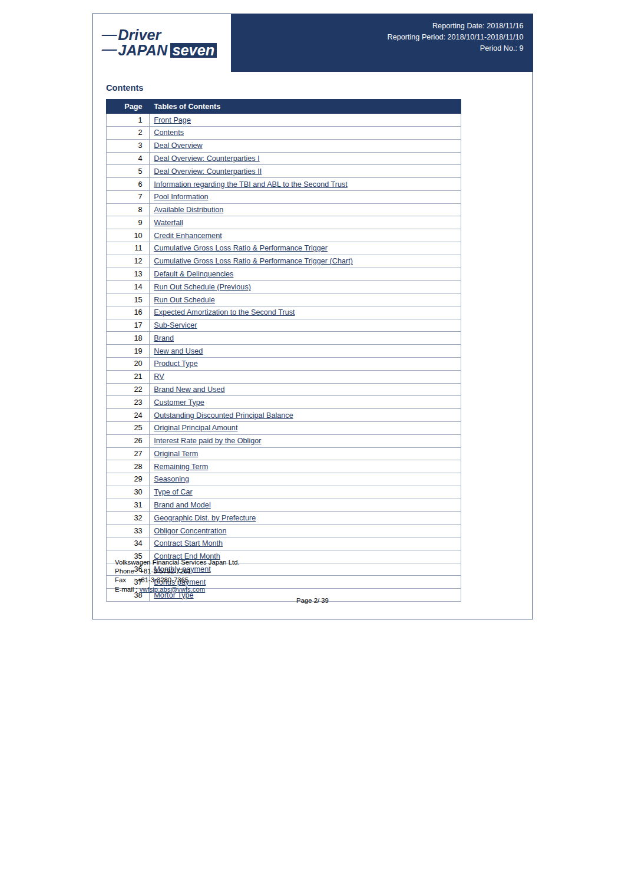━━━Driver
━━━JAPAN seven
Reporting Date: 2018/11/16
Reporting Period: 2018/10/11-2018/11/10
Period No.: 9
Contents
| Page | Tables of Contents |
| --- | --- |
| 1 | Front Page |
| 2 | Contents |
| 3 | Deal Overview |
| 4 | Deal Overview: Counterparties I |
| 5 | Deal Overview: Counterparties II |
| 6 | Information regarding the TBI and ABL to the Second Trust |
| 7 | Pool Information |
| 8 | Available Distribution |
| 9 | Waterfall |
| 10 | Credit Enhancement |
| 11 | Cumulative Gross Loss Ratio & Performance Trigger |
| 12 | Cumulative Gross Loss Ratio & Performance Trigger (Chart) |
| 13 | Default & Delinquencies |
| 14 | Run Out Schedule (Previous) |
| 15 | Run Out Schedule |
| 16 | Expected Amortization to the Second Trust |
| 17 | Sub-Servicer |
| 18 | Brand |
| 19 | New and Used |
| 20 | Product Type |
| 21 | RV |
| 22 | Brand New and Used |
| 23 | Customer Type |
| 24 | Outstanding Discounted Principal Balance |
| 25 | Original Principal Amount |
| 26 | Interest Rate paid by the Obligor |
| 27 | Original Term |
| 28 | Remaining Term |
| 29 | Seasoning |
| 30 | Type of Car |
| 31 | Brand and Model |
| 32 | Geographic Dist. by Prefecture |
| 33 | Obligor Concentration |
| 34 | Contract Start Month |
| 35 | Contract End Month |
| 36 | Monthly payment |
| 37 | Bonus payment |
| 38 | Mortor Type |
Volkswagen Financial Services Japan Ltd.
Phone : +81-3-5792-7261
Fax : +81-3-3280-7365
E-mail : vwfsjp.abs@vwfs.com
Page 2/ 39